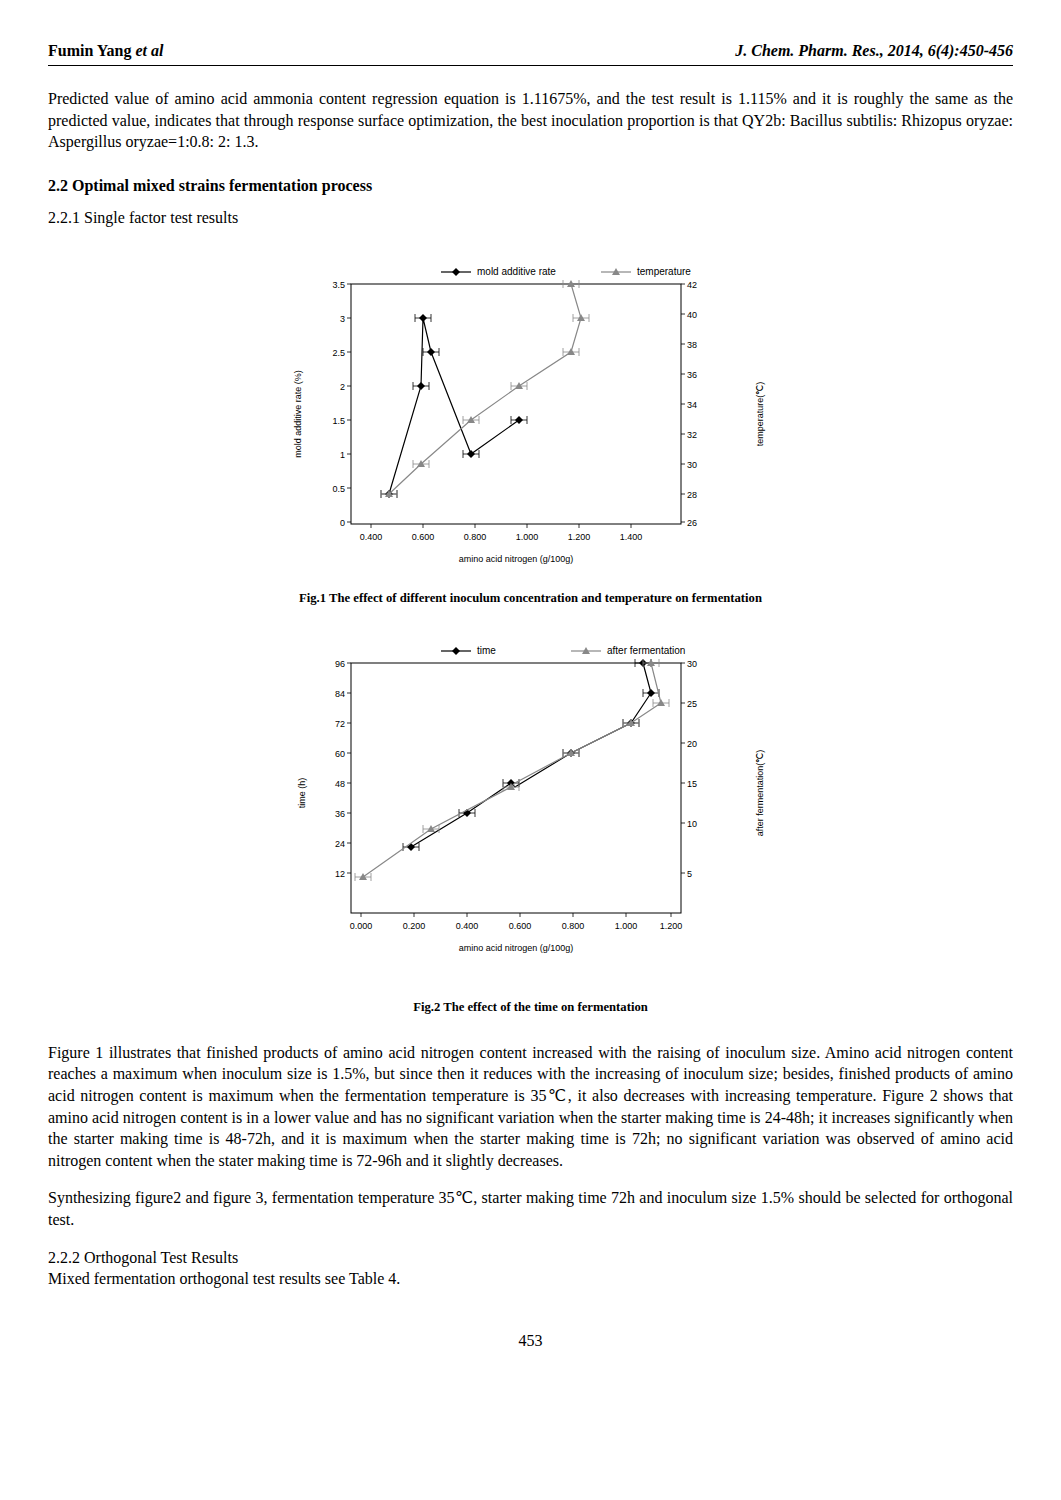Fumin Yang et al
J. Chem. Pharm. Res., 2014, 6(4):450-456
Predicted value of amino acid ammonia content regression equation is 1.11675%, and the test result is 1.115% and it is roughly the same as the predicted value, indicates that through response surface optimization, the best inoculation proportion is that QY2b: Bacillus subtilis: Rhizopus oryzae: Aspergillus oryzae=1:0.8: 2: 1.3.
2.2 Optimal mixed strains fermentation process
2.2.1 Single factor test results
mold additive rate temperature 3.5 3 2.5 2 1.5 1 0.5 0 42 40 38 36 34 32 30 28 26 0.400 0.600 0.800 1.000 1.200 1.400 mold additive rate (%) temperature(℃) amino acid nitrogen (g/100g)
Fig.1 The effect of different inoculum concentration and temperature on fermentation
time after fermentation 96 84 72 60 48 36 24 12 30 25 20 15 10 5 0.000 0.200 0.400 0.600 0.800 1.000 1.200 time (h) after fermentation(℃) amino acid nitrogen (g/100g)
Fig.2 The effect of the time on fermentation
Figure 1 illustrates that finished products of amino acid nitrogen content increased with the raising of inoculum size. Amino acid nitrogen content reaches a maximum when inoculum size is 1.5%, but since then it reduces with the increasing of inoculum size; besides, finished products of amino acid nitrogen content is maximum when the fermentation temperature is 35℃, it also decreases with increasing temperature. Figure 2 shows that amino acid nitrogen content is in a lower value and has no significant variation when the starter making time is 24-48h; it increases significantly when the starter making time is 48-72h, and it is maximum when the starter making time is 72h; no significant variation was observed of amino acid nitrogen content when the stater making time is 72-96h and it slightly decreases.
Synthesizing figure2 and figure 3, fermentation temperature 35℃, starter making time 72h and inoculum size 1.5% should be selected for orthogonal test.
2.2.2 Orthogonal Test Results
Mixed fermentation orthogonal test results see Table 4.
453